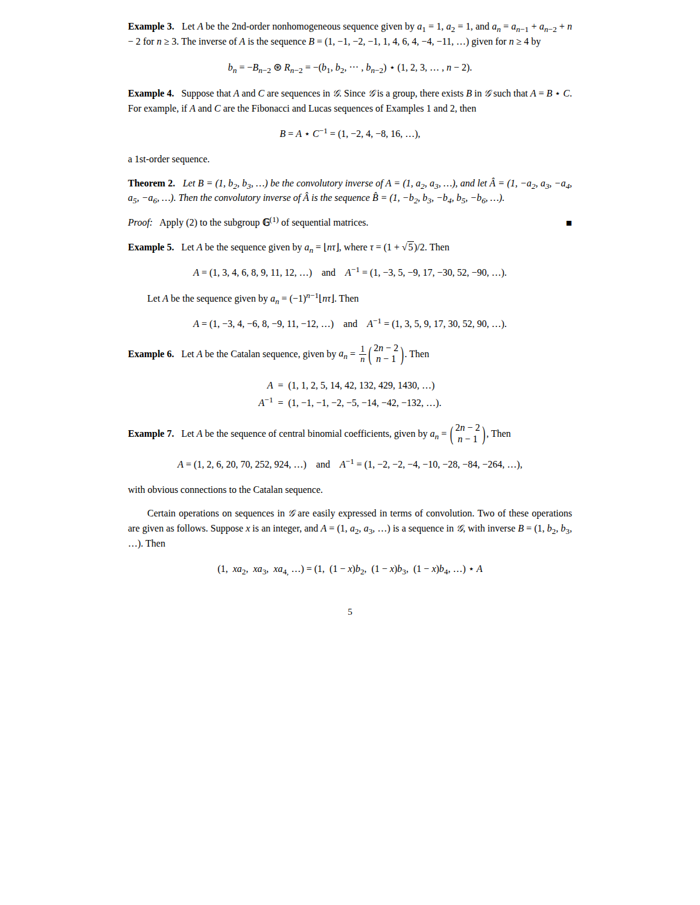Example 3. Let A be the 2nd-order nonhomogeneous sequence given by a1 = 1, a2 = 1, and an = an−1 + an−2 + n − 2 for n ≥ 3. The inverse of A is the sequence B = (1, −1, −2, −1, 1, 4, 6, 4, −4, −11, …) given for n ≥ 4 by
bn = −Bn−2 ⊛ Rn−2 = −(b1, b2, ··· , bn−2) ⋆ (1, 2, 3, … , n − 2).
Example 4. Suppose that A and C are sequences in 𝒢. Since 𝒢 is a group, there exists B in 𝒢 such that A = B ⋆ C. For example, if A and C are the Fibonacci and Lucas sequences of Examples 1 and 2, then
B = A ⋆ C−1 = (1, −2, 4, −8, 16, …),
a 1st-order sequence.
Theorem 2. Let B = (1, b2, b3, …) be the convolutory inverse of A = (1, a2, a3, …), and let Â = (1, −a2, a3, −a4, a5, −a6, …). Then the convolutory inverse of Â is the sequence B̂ = (1, −b2, b3, −b4, b5, −b6, …).
Proof: Apply (2) to the subgroup 𝔾(1) of sequential matrices. ■
Example 5. Let A be the sequence given by an = ⌊nτ⌋, where τ = (1 + √5)/2. Then
A = (1, 3, 4, 6, 8, 9, 11, 12, …) and A−1 = (1, −3, 5, −9, 17, −30, 52, −90, …).
Let A be the sequence given by an = (−1)n−1⌊nτ⌋. Then
A = (1, −3, 4, −6, 8, −9, 11, −12, …) and A−1 = (1, 3, 5, 9, 17, 30, 52, 90, …).
Example 6. Let A be the Catalan sequence, given by an = 1 n(2n − 2
n − 1). Then
| A | = | (1, 1, 2, 5, 14, 42, 132, 429, 1430, …) |
| A −1 | = | (1, −1, −1, −2, −5, −14, −42, −132, …). |
Example 7. Let A be the sequence of central binomial coefficients, given by an = (2n − 2
n − 1), Then
A = (1, 2, 6, 20, 70, 252, 924, …) and A−1 = (1, −2, −2, −4, −10, −28, −84, −264, …),
with obvious connections to the Catalan sequence.
Certain operations on sequences in 𝒢 are easily expressed in terms of convolution. Two of these operations are given as follows. Suppose x is an integer, and A = (1, a2, a3, …) is a sequence in 𝒢, with inverse B = (1, b2, b3, …). Then
(1, xa2, xa3, xa4, …) = (1, (1 − x)b2, (1 − x)b3, (1 − x)b4, …) ⋆ A
5